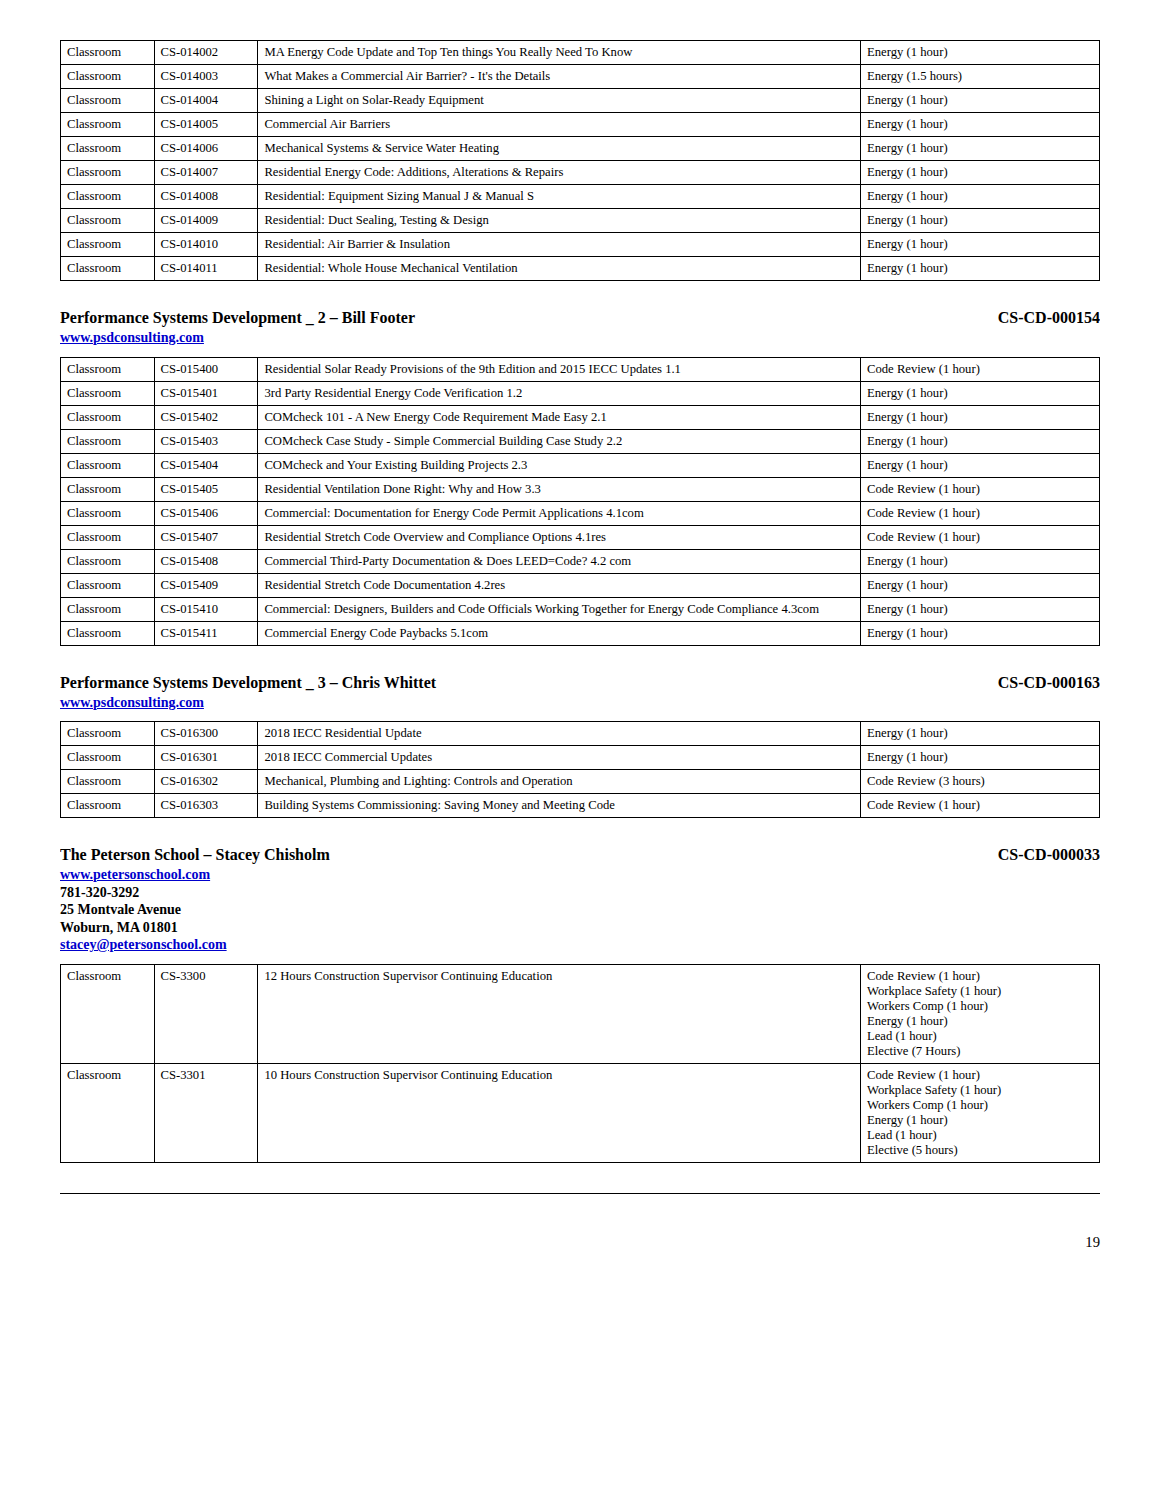| Classroom | CS-014002 | MA Energy Code Update and Top Ten things You Really Need To Know | Energy (1 hour) |
| Classroom | CS-014003 | What Makes a Commercial Air Barrier? - It's the Details | Energy (1.5 hours) |
| Classroom | CS-014004 | Shining a Light on Solar-Ready Equipment | Energy (1 hour) |
| Classroom | CS-014005 | Commercial Air Barriers | Energy (1 hour) |
| Classroom | CS-014006 | Mechanical Systems & Service Water Heating | Energy (1 hour) |
| Classroom | CS-014007 | Residential Energy Code: Additions, Alterations & Repairs | Energy (1 hour) |
| Classroom | CS-014008 | Residential: Equipment Sizing Manual J & Manual S | Energy (1 hour) |
| Classroom | CS-014009 | Residential: Duct Sealing, Testing & Design | Energy (1 hour) |
| Classroom | CS-014010 | Residential: Air Barrier & Insulation | Energy (1 hour) |
| Classroom | CS-014011 | Residential: Whole House Mechanical Ventilation | Energy (1 hour) |
Performance Systems Development _ 2 – Bill Footer CS-CD-000154
www.psdconsulting.com
| Classroom | CS-015400 | Residential Solar Ready Provisions of the 9th Edition and 2015 IECC Updates 1.1 | Code Review (1 hour) |
| Classroom | CS-015401 | 3rd Party Residential Energy Code Verification 1.2 | Energy (1 hour) |
| Classroom | CS-015402 | COMcheck 101 - A New Energy Code Requirement Made Easy 2.1 | Energy (1 hour) |
| Classroom | CS-015403 | COMcheck Case Study - Simple Commercial Building Case Study 2.2 | Energy (1 hour) |
| Classroom | CS-015404 | COMcheck and Your Existing Building Projects 2.3 | Energy (1 hour) |
| Classroom | CS-015405 | Residential Ventilation Done Right: Why and How 3.3 | Code Review (1 hour) |
| Classroom | CS-015406 | Commercial: Documentation for Energy Code Permit Applications 4.1com | Code Review (1 hour) |
| Classroom | CS-015407 | Residential Stretch Code Overview and Compliance Options 4.1res | Code Review (1 hour) |
| Classroom | CS-015408 | Commercial Third-Party Documentation & Does LEED=Code? 4.2 com | Energy (1 hour) |
| Classroom | CS-015409 | Residential Stretch Code Documentation 4.2res | Energy (1 hour) |
| Classroom | CS-015410 | Commercial: Designers, Builders and Code Officials Working Together for Energy Code Compliance 4.3com | Energy (1 hour) |
| Classroom | CS-015411 | Commercial Energy Code Paybacks 5.1com | Energy (1 hour) |
Performance Systems Development _ 3 – Chris Whittet CS-CD-000163
www.psdconsulting.com
| Classroom | CS-016300 | 2018 IECC Residential Update | Energy (1 hour) |
| Classroom | CS-016301 | 2018 IECC Commercial Updates | Energy (1 hour) |
| Classroom | CS-016302 | Mechanical, Plumbing and Lighting: Controls and Operation | Code Review (3 hours) |
| Classroom | CS-016303 | Building Systems Commissioning: Saving Money and Meeting Code | Code Review (1 hour) |
The Peterson School – Stacey Chisholm CS-CD-000033
www.petersonschool.com
781-320-3292
25 Montvale Avenue
Woburn, MA 01801
stacey@petersonschool.com
| Classroom | CS-3300 | 12 Hours Construction Supervisor Continuing Education | Code Review (1 hour) Workplace Safety (1 hour) Workers Comp (1 hour) Energy (1 hour) Lead (1 hour) Elective (7 Hours) |
| Classroom | CS-3301 | 10 Hours Construction Supervisor Continuing Education | Code Review (1 hour) Workplace Safety (1 hour) Workers Comp (1 hour) Energy (1 hour) Lead (1 hour) Elective (5 hours) |
19